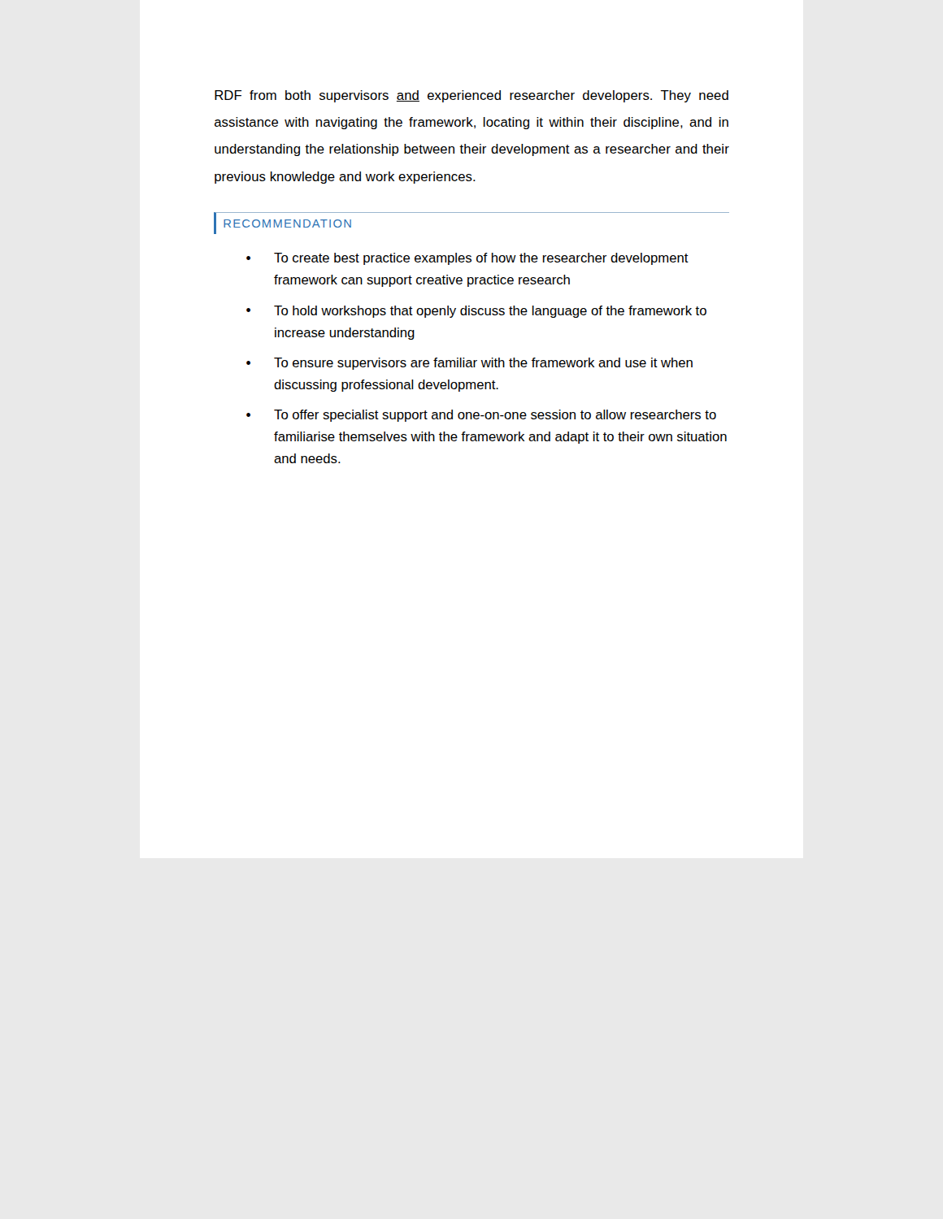RDF from both supervisors and experienced researcher developers. They need assistance with navigating the framework, locating it within their discipline, and in understanding the relationship between their development as a researcher and their previous knowledge and work experiences.
Recommendation
To create best practice examples of how the researcher development framework can support creative practice research
To hold workshops that openly discuss the language of the framework to increase understanding
To ensure supervisors are familiar with the framework and use it when discussing professional development.
To offer specialist support and one-on-one session to allow researchers to familiarise themselves with the framework and adapt it to their own situation and needs.